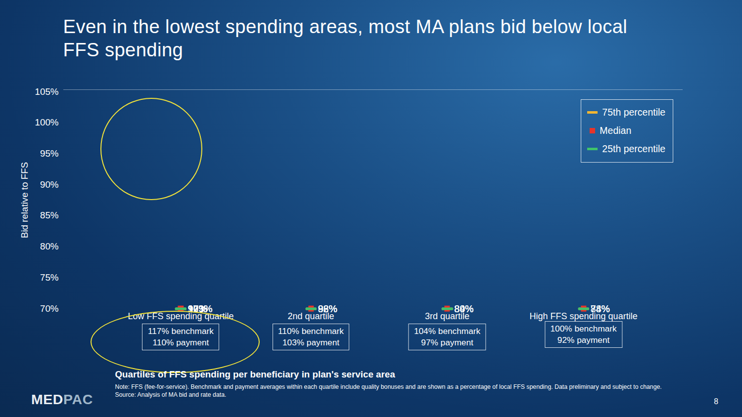Even in the lowest spending areas, most MA plans bid below local FFS spending
Bid relative to FFS
105%
100%
95%
90%
85%
80%
75%
70%
75th percentile
Median
25th percentile
103%
97%
92%
Low FFS spending quartile
117% benchmark
110% payment
96%
92%
88%
2nd quartile
110% benchmark
103% payment
89%
84%
80%
3rd quartile
104% benchmark
97% payment
84%
78%
74%
High FFS spending quartile
100% benchmark
92% payment
Quartiles of FFS spending per beneficiary in plan's service area
Note: FFS (fee-for-service). Benchmark and payment averages within each quartile include quality bonuses and are shown as a percentage of local FFS spending. Data preliminary and subject to change.
Source: Analysis of MA bid and rate data.
MEDPAC
8